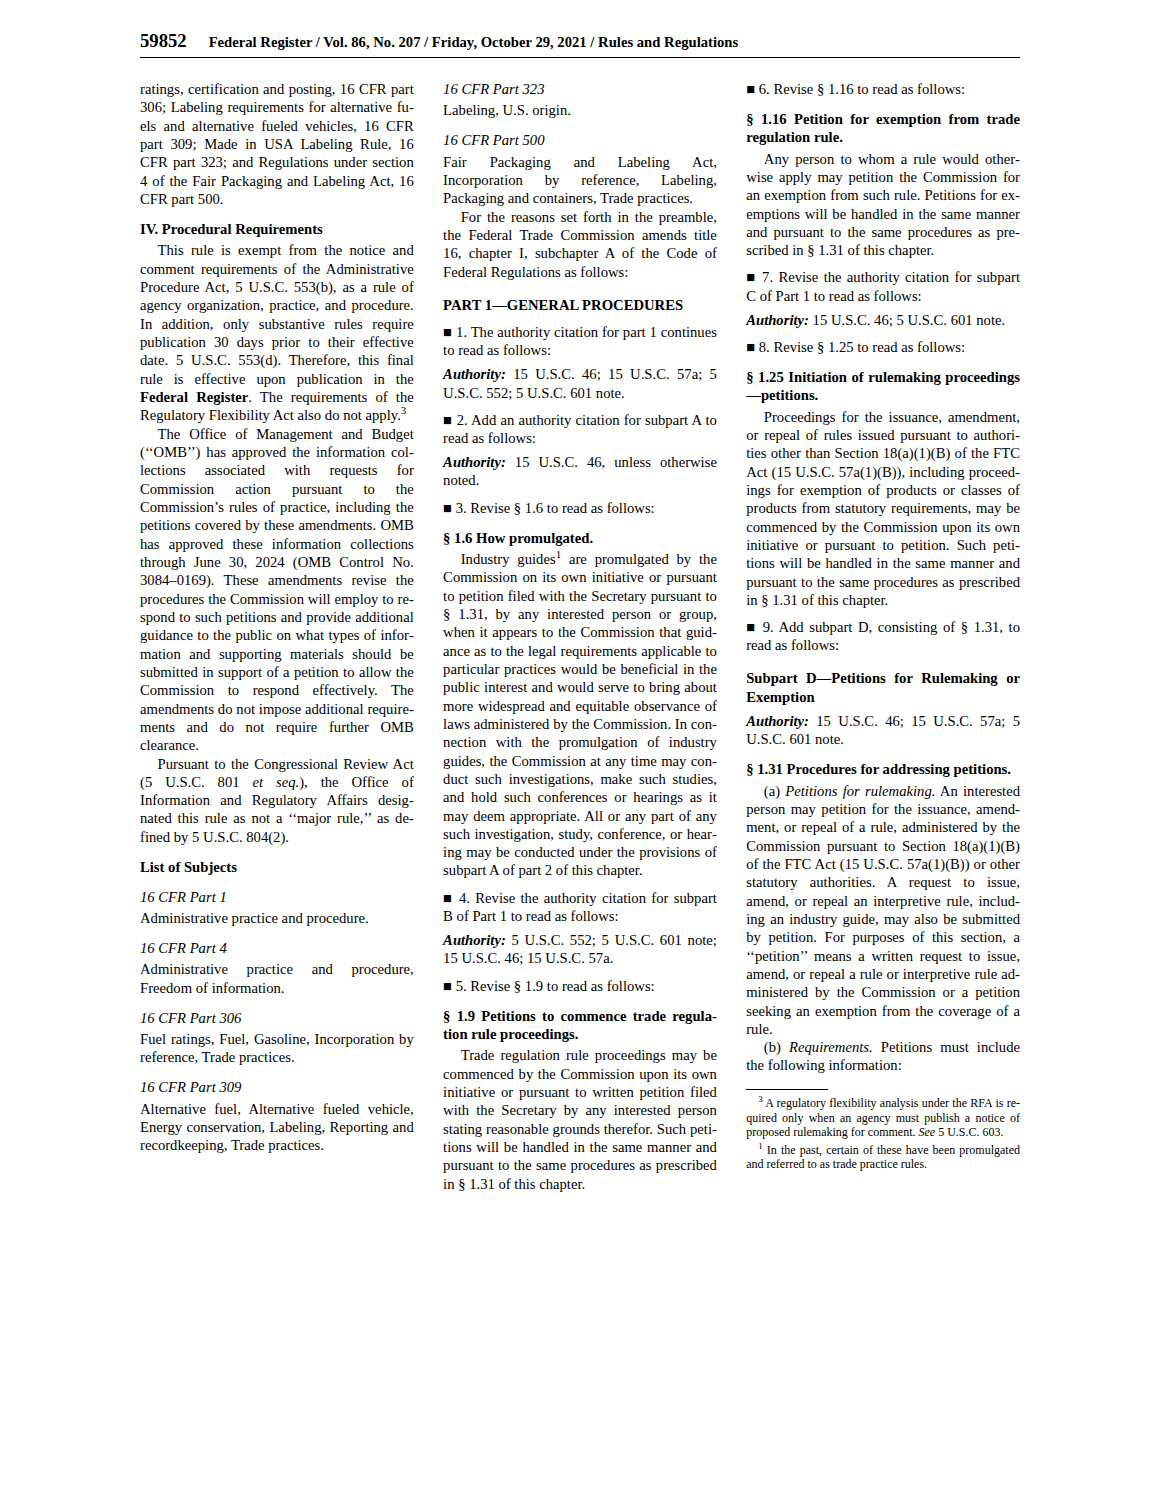59852 Federal Register / Vol. 86, No. 207 / Friday, October 29, 2021 / Rules and Regulations
ratings, certification and posting, 16 CFR part 306; Labeling requirements for alternative fuels and alternative fueled vehicles, 16 CFR part 309; Made in USA Labeling Rule, 16 CFR part 323; and Regulations under section 4 of the Fair Packaging and Labeling Act, 16 CFR part 500.
IV. Procedural Requirements
This rule is exempt from the notice and comment requirements of the Administrative Procedure Act, 5 U.S.C. 553(b), as a rule of agency organization, practice, and procedure. In addition, only substantive rules require publication 30 days prior to their effective date. 5 U.S.C. 553(d). Therefore, this final rule is effective upon publication in the Federal Register. The requirements of the Regulatory Flexibility Act also do not apply.3
The Office of Management and Budget (‘‘OMB’’) has approved the information collections associated with requests for Commission action pursuant to the Commission’s rules of practice, including the petitions covered by these amendments. OMB has approved these information collections through June 30, 2024 (OMB Control No. 3084–0169). These amendments revise the procedures the Commission will employ to respond to such petitions and provide additional guidance to the public on what types of information and supporting materials should be submitted in support of a petition to allow the Commission to respond effectively. The amendments do not impose additional requirements and do not require further OMB clearance.
Pursuant to the Congressional Review Act (5 U.S.C. 801 et seq.), the Office of Information and Regulatory Affairs designated this rule as not a ‘‘major rule,’’ as defined by 5 U.S.C. 804(2).
List of Subjects
16 CFR Part 1
Administrative practice and procedure.
16 CFR Part 4
Administrative practice and procedure, Freedom of information.
16 CFR Part 306
Fuel ratings, Fuel, Gasoline, Incorporation by reference, Trade practices.
16 CFR Part 309
Alternative fuel, Alternative fueled vehicle, Energy conservation, Labeling, Reporting and recordkeeping, Trade practices.
16 CFR Part 323
Labeling, U.S. origin.
16 CFR Part 500
Fair Packaging and Labeling Act, Incorporation by reference, Labeling, Packaging and containers, Trade practices.
For the reasons set forth in the preamble, the Federal Trade Commission amends title 16, chapter I, subchapter A of the Code of Federal Regulations as follows:
PART 1—GENERAL PROCEDURES
1. The authority citation for part 1 continues to read as follows:
Authority: 15 U.S.C. 46; 15 U.S.C. 57a; 5 U.S.C. 552; 5 U.S.C. 601 note.
2. Add an authority citation for subpart A to read as follows:
Authority: 15 U.S.C. 46, unless otherwise noted.
3. Revise § 1.6 to read as follows:
§ 1.6 How promulgated.
Industry guides1 are promulgated by the Commission on its own initiative or pursuant to petition filed with the Secretary pursuant to § 1.31, by any interested person or group, when it appears to the Commission that guidance as to the legal requirements applicable to particular practices would be beneficial in the public interest and would serve to bring about more widespread and equitable observance of laws administered by the Commission. In connection with the promulgation of industry guides, the Commission at any time may conduct such investigations, make such studies, and hold such conferences or hearings as it may deem appropriate. All or any part of any such investigation, study, conference, or hearing may be conducted under the provisions of subpart A of part 2 of this chapter.
4. Revise the authority citation for subpart B of Part 1 to read as follows:
Authority: 5 U.S.C. 552; 5 U.S.C. 601 note; 15 U.S.C. 46; 15 U.S.C. 57a.
5. Revise § 1.9 to read as follows:
§ 1.9 Petitions to commence trade regulation rule proceedings.
Trade regulation rule proceedings may be commenced by the Commission upon its own initiative or pursuant to written petition filed with the Secretary by any interested person stating reasonable grounds therefor. Such petitions will be handled in the same manner and pursuant to the same procedures as prescribed in § 1.31 of this chapter.
6. Revise § 1.16 to read as follows:
§ 1.16 Petition for exemption from trade regulation rule.
Any person to whom a rule would otherwise apply may petition the Commission for an exemption from such rule. Petitions for exemptions will be handled in the same manner and pursuant to the same procedures as prescribed in § 1.31 of this chapter.
7. Revise the authority citation for subpart C of Part 1 to read as follows:
Authority: 15 U.S.C. 46; 5 U.S.C. 601 note.
8. Revise § 1.25 to read as follows:
§ 1.25 Initiation of rulemaking proceedings—petitions.
Proceedings for the issuance, amendment, or repeal of rules issued pursuant to authorities other than Section 18(a)(1)(B) of the FTC Act (15 U.S.C. 57a(1)(B)), including proceedings for exemption of products or classes of products from statutory requirements, may be commenced by the Commission upon its own initiative or pursuant to petition. Such petitions will be handled in the same manner and pursuant to the same procedures as prescribed in § 1.31 of this chapter.
9. Add subpart D, consisting of § 1.31, to read as follows:
Subpart D—Petitions for Rulemaking or Exemption
Authority: 15 U.S.C. 46; 15 U.S.C. 57a; 5 U.S.C. 601 note.
§ 1.31 Procedures for addressing petitions.
(a) Petitions for rulemaking. An interested person may petition for the issuance, amendment, or repeal of a rule, administered by the Commission pursuant to Section 18(a)(1)(B) of the FTC Act (15 U.S.C. 57a(1)(B)) or other statutory authorities. A request to issue, amend, or repeal an interpretive rule, including an industry guide, may also be submitted by petition. For purposes of this section, a ‘‘petition’’ means a written request to issue, amend, or repeal a rule or interpretive rule administered by the Commission or a petition seeking an exemption from the coverage of a rule.
(b) Requirements. Petitions must include the following information:
3 A regulatory flexibility analysis under the RFA is required only when an agency must publish a notice of proposed rulemaking for comment. See 5 U.S.C. 603.
1 In the past, certain of these have been promulgated and referred to as trade practice rules.